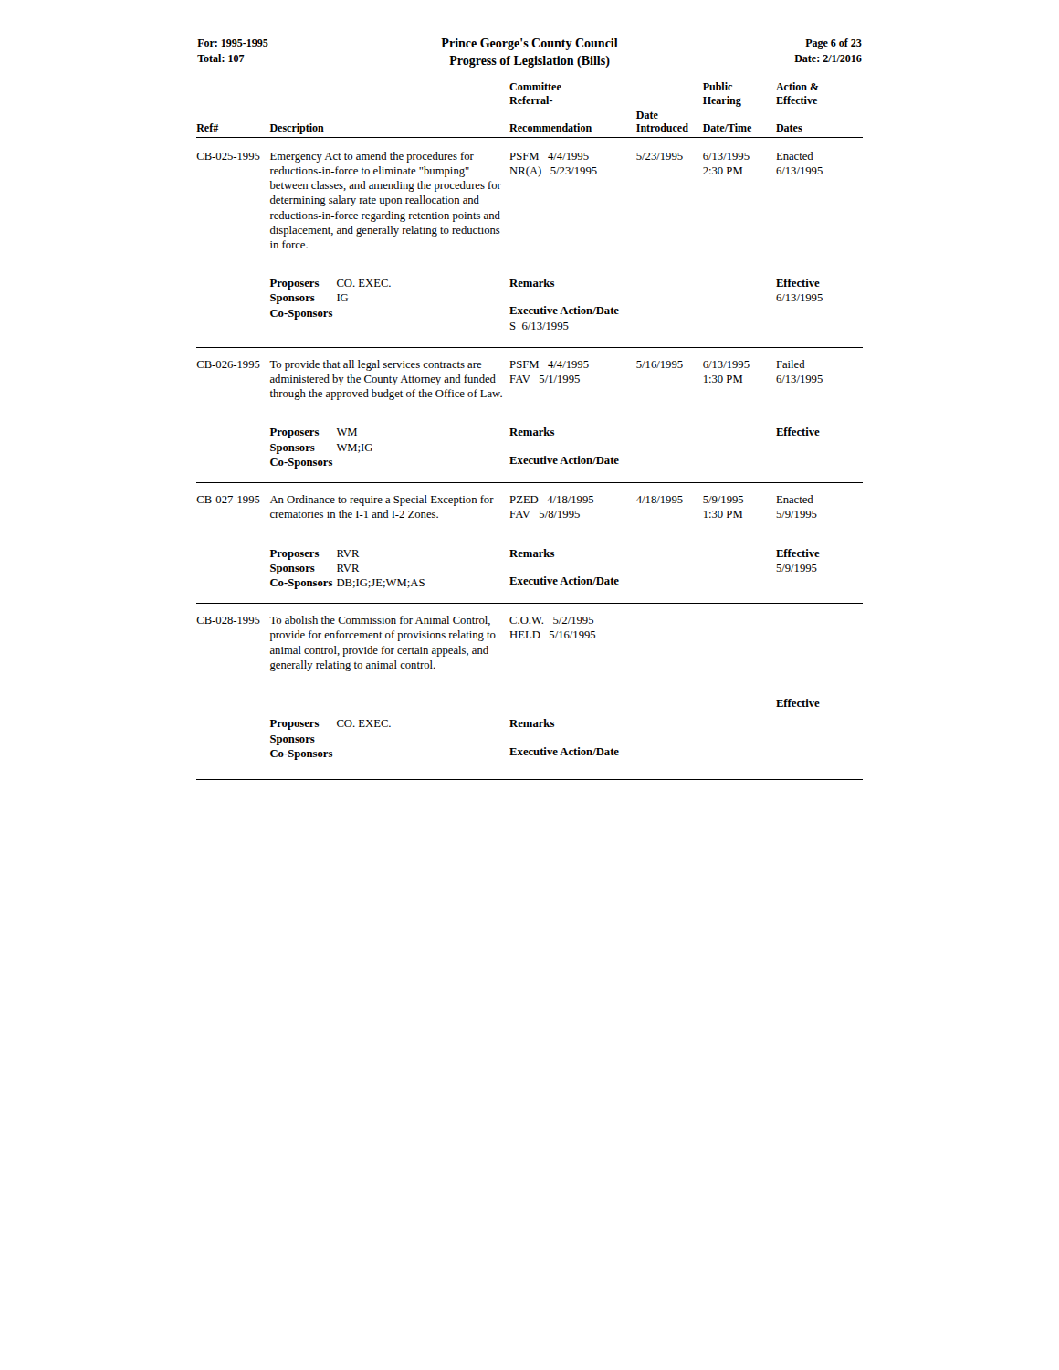| For: 1995-1995 Total: 107 | Prince George's County Council Progress of Legislation (Bills) | Page 6 of 23 Date: 2/1/2016 |
| | | Committee Referral- | | Public Hearing | Action & Effective |
| --- | --- | --- | --- | --- | --- |
| Ref# | Description | Recommendation | Date Introduced | Date/Time | Dates |
| CB-025-1995 | Emergency Act to amend the procedures for reductions-in-force to eliminate "bumping" between classes, and amending the procedures for determining salary rate upon reallocation and reductions-in-force regarding retention points and displacement, and generally relating to reductions in force. | PSFM 4/4/1995 NR(A) 5/23/1995 | 5/23/1995 | 6/13/1995 2:30 PM | Enacted 6/13/1995 |
| | / Proposers / CO. EXEC. / / Sponsors / IG / / Co-Sponsors / / | Remarks Executive Action/Date S 6/13/1995 | Effective 6/13/1995 |
| CB-026-1995 | To provide that all legal services contracts are administered by the County Attorney and funded through the approved budget of the Office of Law. | PSFM 4/4/1995 FAV 5/1/1995 | 5/16/1995 | 6/13/1995 1:30 PM | Failed 6/13/1995 |
| | / Proposers / WM / / Sponsors / WM;IG / / Co-Sponsors / / | Remarks Executive Action/Date | Effective |
| CB-027-1995 | An Ordinance to require a Special Exception for crematories in the I-1 and I-2 Zones. | PZED 4/18/1995 FAV 5/8/1995 | 4/18/1995 | 5/9/1995 1:30 PM | Enacted 5/9/1995 |
| | / Proposers / RVR / / Sponsors / RVR / / Co-Sponsors / DB;IG;JE;WM;AS / | Remarks Executive Action/Date | Effective 5/9/1995 |
| CB-028-1995 | To abolish the Commission for Animal Control, provide for enforcement of provisions relating to animal control, provide for certain appeals, and generally relating to animal control. | C.O.W. 5/2/1995 HELD 5/16/1995 | | | |
| | | | Effective |
| | / Proposers / CO. EXEC. / / Sponsors / / / Co-Sponsors / / | Remarks Executive Action/Date | |